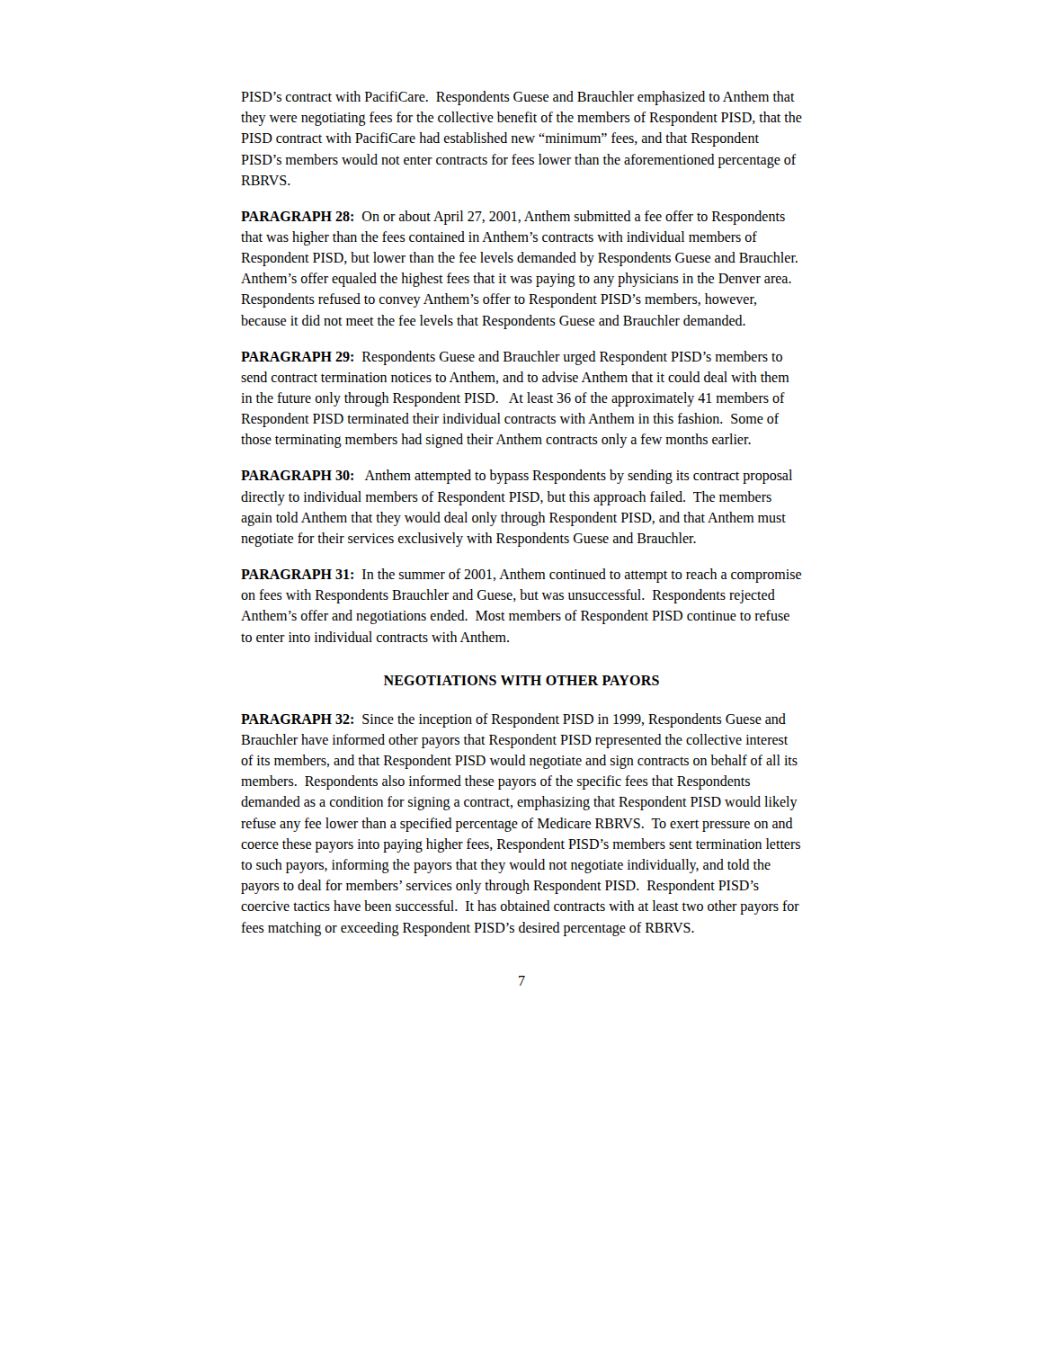PISD’s contract with PacifiCare. Respondents Guese and Brauchler emphasized to Anthem that they were negotiating fees for the collective benefit of the members of Respondent PISD, that the PISD contract with PacifiCare had established new “minimum” fees, and that Respondent PISD’s members would not enter contracts for fees lower than the aforementioned percentage of RBRVS.
PARAGRAPH 28: On or about April 27, 2001, Anthem submitted a fee offer to Respondents that was higher than the fees contained in Anthem’s contracts with individual members of Respondent PISD, but lower than the fee levels demanded by Respondents Guese and Brauchler. Anthem’s offer equaled the highest fees that it was paying to any physicians in the Denver area. Respondents refused to convey Anthem’s offer to Respondent PISD’s members, however, because it did not meet the fee levels that Respondents Guese and Brauchler demanded.
PARAGRAPH 29: Respondents Guese and Brauchler urged Respondent PISD’s members to send contract termination notices to Anthem, and to advise Anthem that it could deal with them in the future only through Respondent PISD. At least 36 of the approximately 41 members of Respondent PISD terminated their individual contracts with Anthem in this fashion. Some of those terminating members had signed their Anthem contracts only a few months earlier.
PARAGRAPH 30: Anthem attempted to bypass Respondents by sending its contract proposal directly to individual members of Respondent PISD, but this approach failed. The members again told Anthem that they would deal only through Respondent PISD, and that Anthem must negotiate for their services exclusively with Respondents Guese and Brauchler.
PARAGRAPH 31: In the summer of 2001, Anthem continued to attempt to reach a compromise on fees with Respondents Brauchler and Guese, but was unsuccessful. Respondents rejected Anthem’s offer and negotiations ended. Most members of Respondent PISD continue to refuse to enter into individual contracts with Anthem.
NEGOTIATIONS WITH OTHER PAYORS
PARAGRAPH 32: Since the inception of Respondent PISD in 1999, Respondents Guese and Brauchler have informed other payors that Respondent PISD represented the collective interest of its members, and that Respondent PISD would negotiate and sign contracts on behalf of all its members. Respondents also informed these payors of the specific fees that Respondents demanded as a condition for signing a contract, emphasizing that Respondent PISD would likely refuse any fee lower than a specified percentage of Medicare RBRVS. To exert pressure on and coerce these payors into paying higher fees, Respondent PISD’s members sent termination letters to such payors, informing the payors that they would not negotiate individually, and told the payors to deal for members’ services only through Respondent PISD. Respondent PISD’s coercive tactics have been successful. It has obtained contracts with at least two other payors for fees matching or exceeding Respondent PISD’s desired percentage of RBRVS.
7